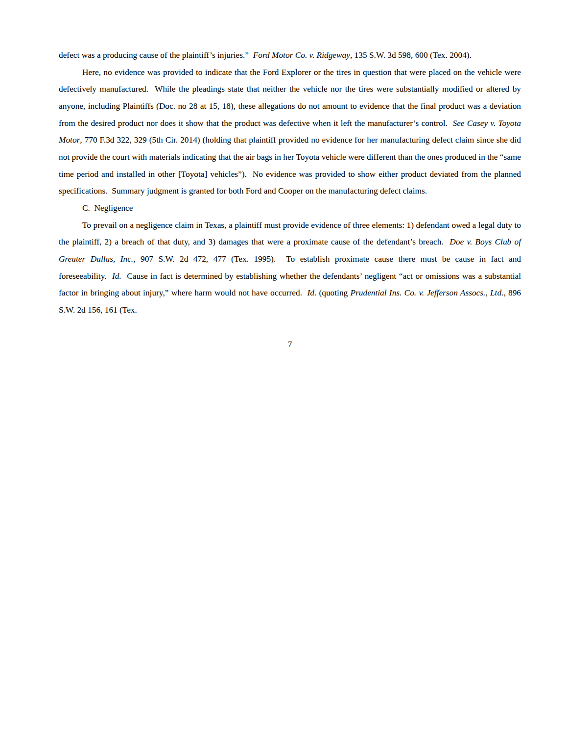defect was a producing cause of the plaintiff’s injuries.” Ford Motor Co. v. Ridgeway, 135 S.W. 3d 598, 600 (Tex. 2004).
Here, no evidence was provided to indicate that the Ford Explorer or the tires in question that were placed on the vehicle were defectively manufactured. While the pleadings state that neither the vehicle nor the tires were substantially modified or altered by anyone, including Plaintiffs (Doc. no 28 at 15, 18), these allegations do not amount to evidence that the final product was a deviation from the desired product nor does it show that the product was defective when it left the manufacturer’s control. See Casey v. Toyota Motor, 770 F.3d 322, 329 (5th Cir. 2014) (holding that plaintiff provided no evidence for her manufacturing defect claim since she did not provide the court with materials indicating that the air bags in her Toyota vehicle were different than the ones produced in the “same time period and installed in other [Toyota] vehicles”). No evidence was provided to show either product deviated from the planned specifications. Summary judgment is granted for both Ford and Cooper on the manufacturing defect claims.
C. Negligence
To prevail on a negligence claim in Texas, a plaintiff must provide evidence of three elements: 1) defendant owed a legal duty to the plaintiff, 2) a breach of that duty, and 3) damages that were a proximate cause of the defendant’s breach. Doe v. Boys Club of Greater Dallas, Inc., 907 S.W. 2d 472, 477 (Tex. 1995). To establish proximate cause there must be cause in fact and foreseeability. Id. Cause in fact is determined by establishing whether the defendants’ negligent “act or omissions was a substantial factor in bringing about injury,” where harm would not have occurred. Id. (quoting Prudential Ins. Co. v. Jefferson Assocs., Ltd., 896 S.W. 2d 156, 161 (Tex.
7